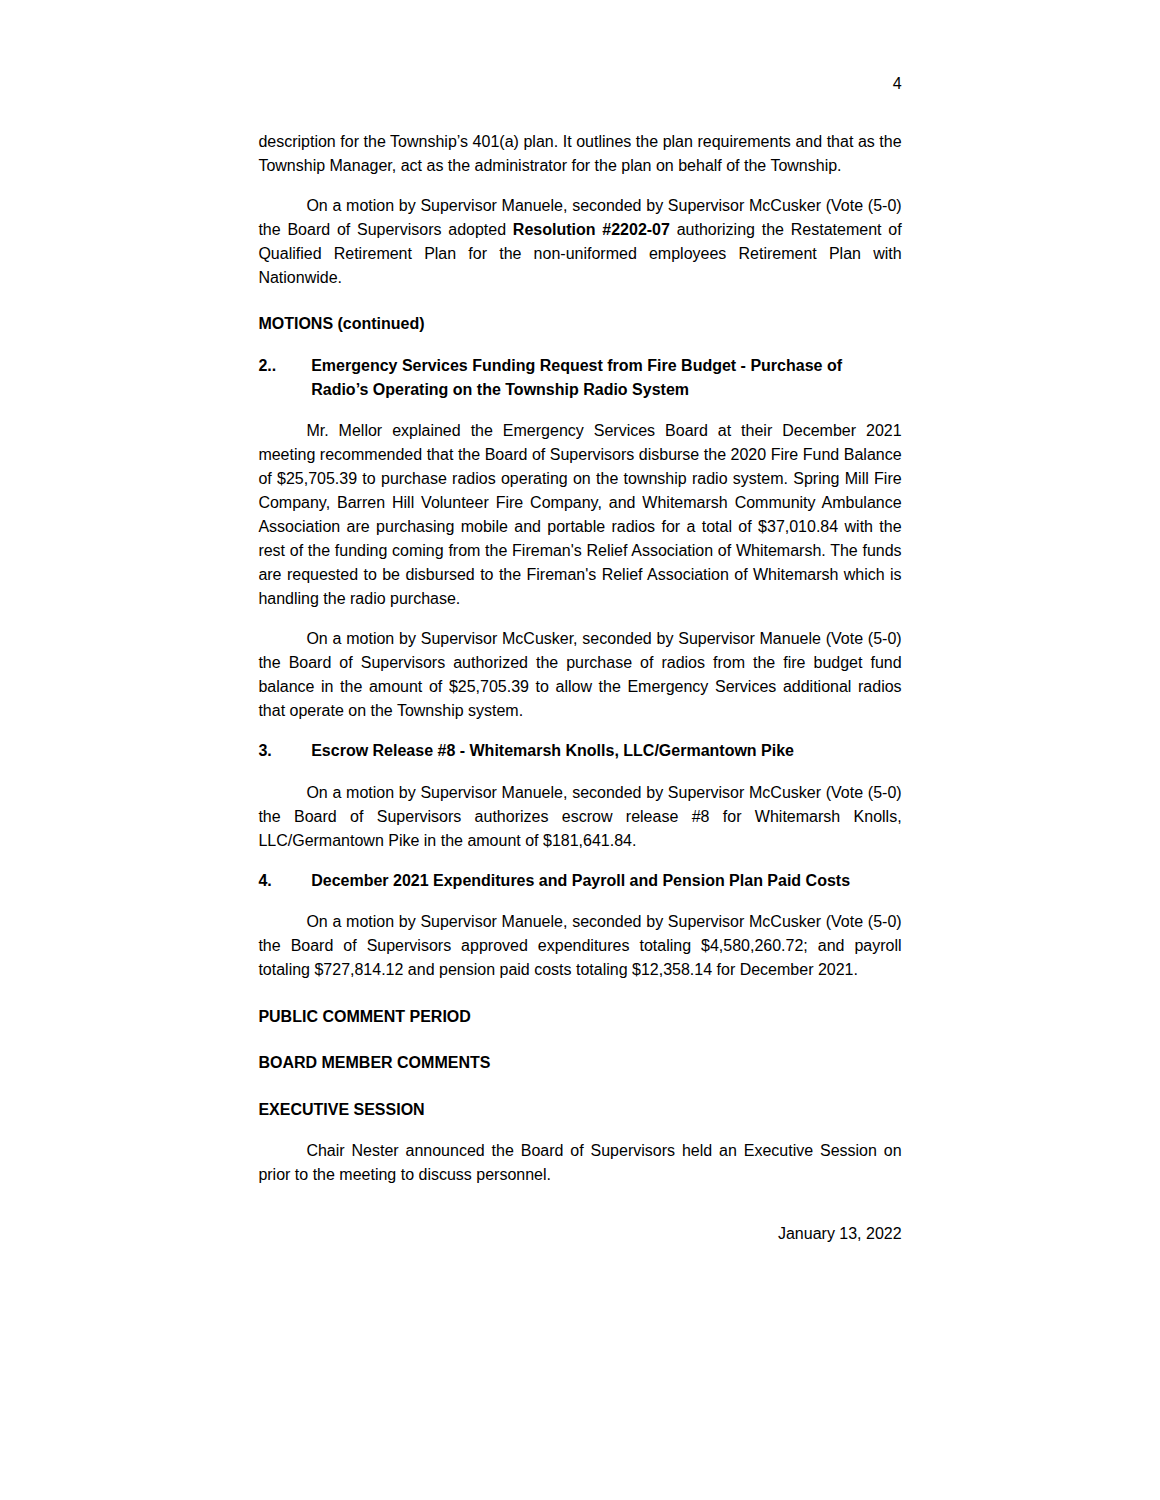4
description for the Township’s 401(a) plan. It outlines the plan requirements and that as the Township Manager, act as the administrator for the plan on behalf of the Township.
On a motion by Supervisor Manuele, seconded by Supervisor McCusker (Vote (5-0) the Board of Supervisors adopted Resolution #2202-07 authorizing the Restatement of Qualified Retirement Plan for the non-uniformed employees Retirement Plan with Nationwide.
MOTIONS (continued)
2..
Emergency Services Funding Request from Fire Budget - Purchase of Radio’s Operating on the Township Radio System
Mr. Mellor explained the Emergency Services Board at their December 2021 meeting recommended that the Board of Supervisors disburse the 2020 Fire Fund Balance of $25,705.39 to purchase radios operating on the township radio system. Spring Mill Fire Company, Barren Hill Volunteer Fire Company, and Whitemarsh Community Ambulance Association are purchasing mobile and portable radios for a total of $37,010.84 with the rest of the funding coming from the Fireman's Relief Association of Whitemarsh. The funds are requested to be disbursed to the Fireman's Relief Association of Whitemarsh which is handling the radio purchase.
On a motion by Supervisor McCusker, seconded by Supervisor Manuele (Vote (5-0) the Board of Supervisors authorized the purchase of radios from the fire budget fund balance in the amount of $25,705.39 to allow the Emergency Services additional radios that operate on the Township system.
3.
Escrow Release #8 - Whitemarsh Knolls, LLC/Germantown Pike
On a motion by Supervisor Manuele, seconded by Supervisor McCusker (Vote (5-0) the Board of Supervisors authorizes escrow release #8 for Whitemarsh Knolls, LLC/Germantown Pike in the amount of $181,641.84.
4.
December 2021 Expenditures and Payroll and Pension Plan Paid Costs
On a motion by Supervisor Manuele, seconded by Supervisor McCusker (Vote (5-0) the Board of Supervisors approved expenditures totaling $4,580,260.72; and payroll totaling $727,814.12 and pension paid costs totaling $12,358.14 for December 2021.
PUBLIC COMMENT PERIOD
BOARD MEMBER COMMENTS
EXECUTIVE SESSION
Chair Nester announced the Board of Supervisors held an Executive Session on prior to the meeting to discuss personnel.
January 13, 2022